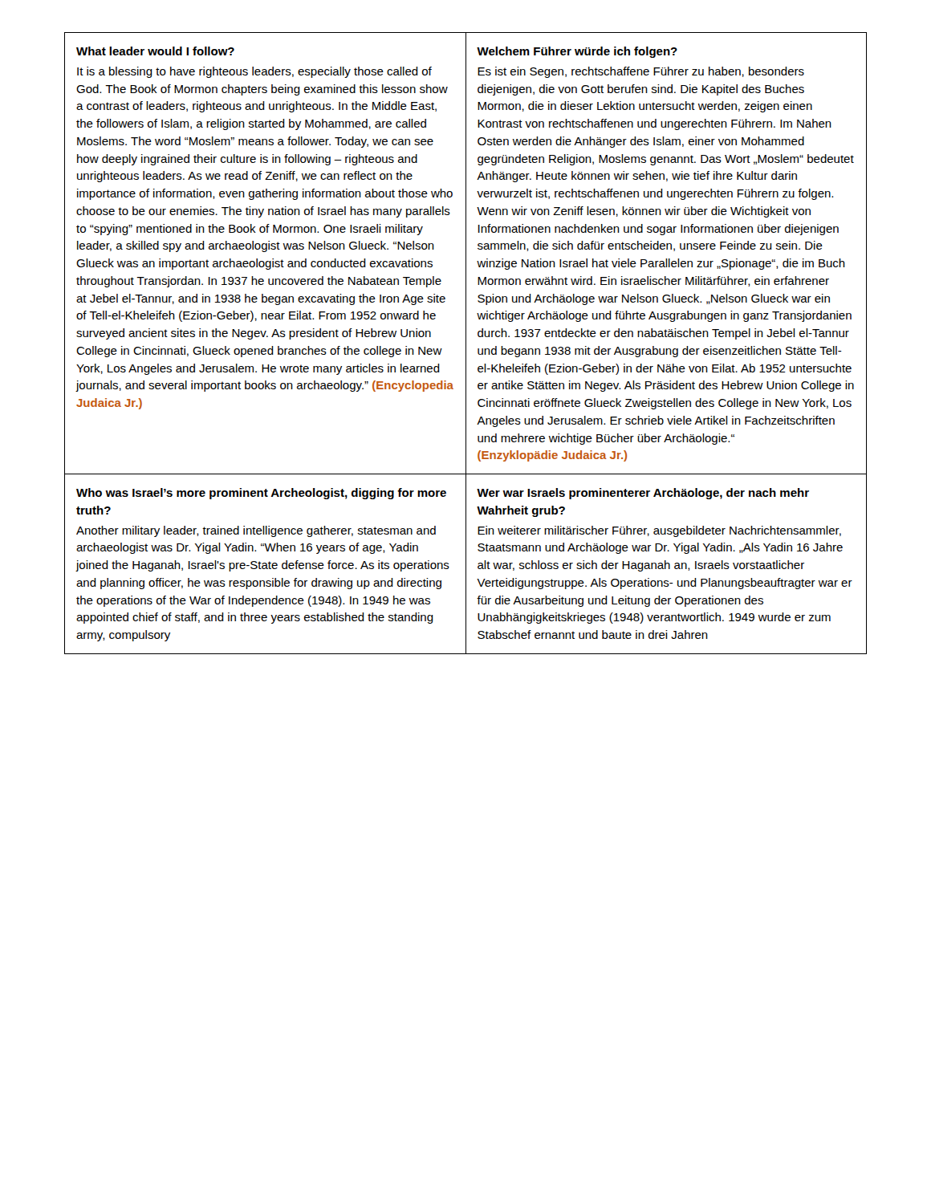| What leader would I follow? It is a blessing to have righteous leaders, especially those called of God. The Book of Mormon chapters being examined this lesson show a contrast of leaders, righteous and unrighteous. In the Middle East, the followers of Islam, a religion started by Mohammed, are called Moslems. The word “Moslem” means a follower. Today, we can see how deeply ingrained their culture is in following – righteous and unrighteous leaders. As we read of Zeniff, we can reflect on the importance of information, even gathering information about those who choose to be our enemies. The tiny nation of Israel has many parallels to “spying” mentioned in the Book of Mormon. One Israeli military leader, a skilled spy and archaeologist was Nelson Glueck. “Nelson Glueck was an important archaeologist and conducted excavations throughout Transjordan. In 1937 he uncovered the Nabatean Temple at Jebel el-Tannur, and in 1938 he began excavating the Iron Age site of Tell-el-Kheleifeh (Ezion-Geber), near Eilat. From 1952 onward he surveyed ancient sites in the Negev. As president of Hebrew Union College in Cincinnati, Glueck opened branches of the college in New York, Los Angeles and Jerusalem. He wrote many articles in learned journals, and several important books on archaeology.” (Encyclopedia Judaica Jr.) | Welchem Führer würde ich folgen? Es ist ein Segen, rechtschaffene Führer zu haben, besonders diejenigen, die von Gott berufen sind. Die Kapitel des Buches Mormon, die in dieser Lektion untersucht werden, zeigen einen Kontrast von rechtschaffenen und ungerechten Führern. Im Nahen Osten werden die Anhänger des Islam, einer von Mohammed gegründeten Religion, Moslems genannt. Das Wort „Moslem“ bedeutet Anhänger. Heute können wir sehen, wie tief ihre Kultur darin verwurzelt ist, rechtschaffenen und ungerechten Führern zu folgen. Wenn wir von Zeniff lesen, können wir über die Wichtigkeit von Informationen nachdenken und sogar Informationen über diejenigen sammeln, die sich dafür entscheiden, unsere Feinde zu sein. Die winzige Nation Israel hat viele Parallelen zur „Spionage“, die im Buch Mormon erwähnt wird. Ein israelischer Militärführer, ein erfahrener Spion und Archäologe war Nelson Glueck. „Nelson Glueck war ein wichtiger Archäologe und führte Ausgrabungen in ganz Transjordanien durch. 1937 entdeckte er den nabatäischen Tempel in Jebel el-Tannur und begann 1938 mit der Ausgrabung der eisenzeitlichen Stätte Tell-el-Kheleifeh (Ezion-Geber) in der Nähe von Eilat. Ab 1952 untersuchte er antike Stätten im Negev. Als Präsident des Hebrew Union College in Cincinnati eröffnete Glueck Zweigstellen des College in New York, Los Angeles und Jerusalem. Er schrieb viele Artikel in Fachzeitschriften und mehrere wichtige Bücher über Archäologie.“ (Enzyklopädie Judaica Jr.) |
| Who was Israel’s more prominent Archeologist, digging for more truth? Another military leader, trained intelligence gatherer, statesman and archaeologist was Dr. Yigal Yadin. “When 16 years of age, Yadin joined the Haganah, Israel's pre-State defense force. As its operations and planning officer, he was responsible for drawing up and directing the operations of the War of Independence (1948). In 1949 he was appointed chief of staff, and in three years established the standing army, compulsory | Wer war Israels prominenterer Archäologe, der nach mehr Wahrheit grub? Ein weiterer militärischer Führer, ausgebildeter Nachrichtensammler, Staatsmann und Archäologe war Dr. Yigal Yadin. „Als Yadin 16 Jahre alt war, schloss er sich der Haganah an, Israels vorstaatlicher Verteidigungstruppe. Als Operations- und Planungsbeauftragter war er für die Ausarbeitung und Leitung der Operationen des Unabhängigkeitskrieges (1948) verantwortlich. 1949 wurde er zum Stabschef ernannt und baute in drei Jahren |